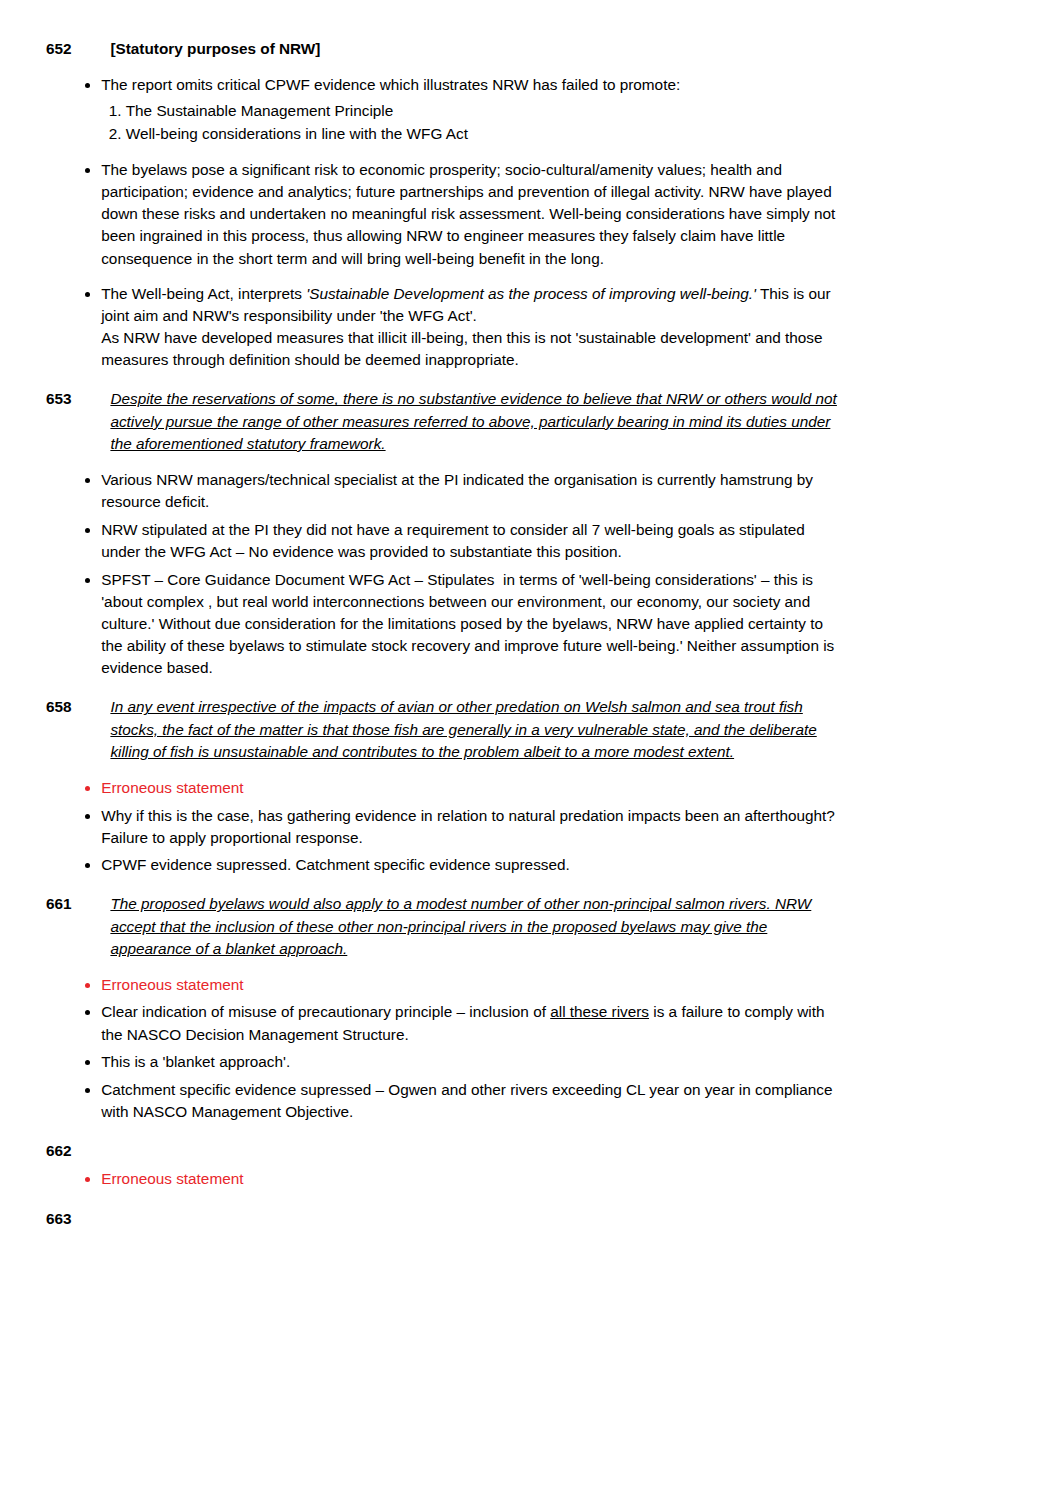652 [Statutory purposes of NRW]
The report omits critical CPWF evidence which illustrates NRW has failed to promote:
The Sustainable Management Principle
Well-being considerations in line with the WFG Act
The byelaws pose a significant risk to economic prosperity; socio-cultural/amenity values; health and participation; evidence and analytics; future partnerships and prevention of illegal activity. NRW have played down these risks and undertaken no meaningful risk assessment. Well-being considerations have simply not been ingrained in this process, thus allowing NRW to engineer measures they falsely claim have little consequence in the short term and will bring well-being benefit in the long.
The Well-being Act, interprets 'Sustainable Development as the process of improving well-being.' This is our joint aim and NRW's responsibility under 'the WFG Act'.
As NRW have developed measures that illicit ill-being, then this is not 'sustainable development' and those measures through definition should be deemed inappropriate.
653 Despite the reservations of some, there is no substantive evidence to believe that NRW or others would not actively pursue the range of other measures referred to above, particularly bearing in mind its duties under the aforementioned statutory framework.
Various NRW managers/technical specialist at the PI indicated the organisation is currently hamstrung by resource deficit.
NRW stipulated at the PI they did not have a requirement to consider all 7 well-being goals as stipulated under the WFG Act – No evidence was provided to substantiate this position.
SPFST – Core Guidance Document WFG Act – Stipulates in terms of 'well-being considerations' – this is 'about complex , but real world interconnections between our environment, our economy, our society and culture.' Without due consideration for the limitations posed by the byelaws, NRW have applied certainty to the ability of these byelaws to stimulate stock recovery and improve future well-being.' Neither assumption is evidence based.
658 In any event irrespective of the impacts of avian or other predation on Welsh salmon and sea trout fish stocks, the fact of the matter is that those fish are generally in a very vulnerable state, and the deliberate killing of fish is unsustainable and contributes to the problem albeit to a more modest extent.
Erroneous statement
Why if this is the case, has gathering evidence in relation to natural predation impacts been an afterthought? Failure to apply proportional response.
CPWF evidence supressed. Catchment specific evidence supressed.
661 The proposed byelaws would also apply to a modest number of other non-principal salmon rivers. NRW accept that the inclusion of these other non-principal rivers in the proposed byelaws may give the appearance of a blanket approach.
Erroneous statement
Clear indication of misuse of precautionary principle – inclusion of all these rivers is a failure to comply with the NASCO Decision Management Structure.
This is a 'blanket approach'.
Catchment specific evidence supressed – Ogwen and other rivers exceeding CL year on year in compliance with NASCO Management Objective.
662
Erroneous statement
663